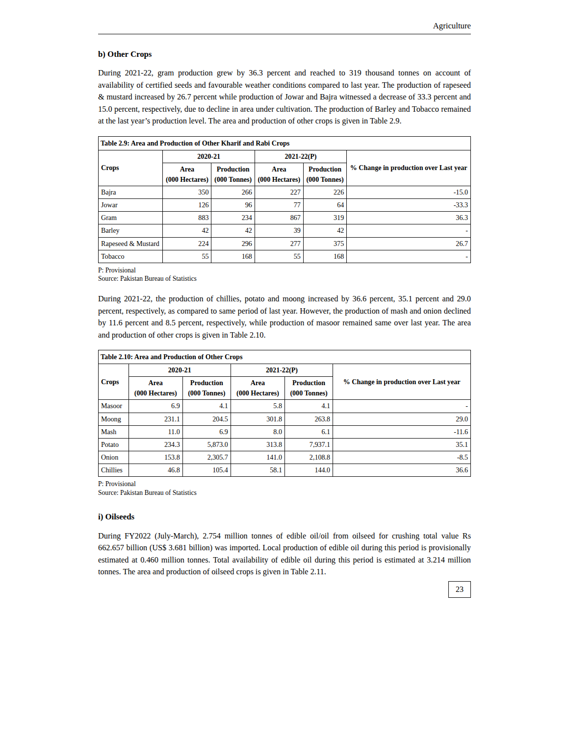Agriculture
b) Other Crops
During 2021-22, gram production grew by 36.3 percent and reached to 319 thousand tonnes on account of availability of certified seeds and favourable weather conditions compared to last year. The production of rapeseed & mustard increased by 26.7 percent while production of Jowar and Bajra witnessed a decrease of 33.3 percent and 15.0 percent, respectively, due to decline in area under cultivation. The production of Barley and Tobacco remained at the last year’s production level. The area and production of other crops is given in Table 2.9.
Table 2.9: Area and Production of Other Kharif and Rabi Crops
| Crops | 2020-21 | 2021-22(P) | % Change in production over Last year |
| --- | --- | --- | --- |
| Area (000 Hectares) | Production (000 Tonnes) | Area (000 Hectares) | Production (000 Tonnes) |
| Bajra | 350 | 266 | 227 | 226 | -15.0 |
| Jowar | 126 | 96 | 77 | 64 | -33.3 |
| Gram | 883 | 234 | 867 | 319 | 36.3 |
| Barley | 42 | 42 | 39 | 42 | - |
| Rapeseed & Mustard | 224 | 296 | 277 | 375 | 26.7 |
| Tobacco | 55 | 168 | 55 | 168 | - |
P: Provisional
Source: Pakistan Bureau of Statistics
During 2021-22, the production of chillies, potato and moong increased by 36.6 percent, 35.1 percent and 29.0 percent, respectively, as compared to same period of last year. However, the production of mash and onion declined by 11.6 percent and 8.5 percent, respectively, while production of masoor remained same over last year. The area and production of other crops is given in Table 2.10.
Table 2.10: Area and Production of Other Crops
| Crops | 2020-21 | 2021-22(P) | % Change in production over Last year |
| --- | --- | --- | --- |
| Area (000 Hectares) | Production (000 Tonnes) | Area (000 Hectares) | Production (000 Tonnes) |
| Masoor | 6.9 | 4.1 | 5.8 | 4.1 | - |
| Moong | 231.1 | 204.5 | 301.8 | 263.8 | 29.0 |
| Mash | 11.0 | 6.9 | 8.0 | 6.1 | -11.6 |
| Potato | 234.3 | 5,873.0 | 313.8 | 7,937.1 | 35.1 |
| Onion | 153.8 | 2,305.7 | 141.0 | 2,108.8 | -8.5 |
| Chillies | 46.8 | 105.4 | 58.1 | 144.0 | 36.6 |
P: Provisional
Source: Pakistan Bureau of Statistics
i) Oilseeds
During FY2022 (July-March), 2.754 million tonnes of edible oil/oil from oilseed for crushing total value Rs 662.657 billion (US$ 3.681 billion) was imported. Local production of edible oil during this period is provisionally estimated at 0.460 million tonnes. Total availability of edible oil during this period is estimated at 3.214 million tonnes. The area and production of oilseed crops is given in Table 2.11.
23